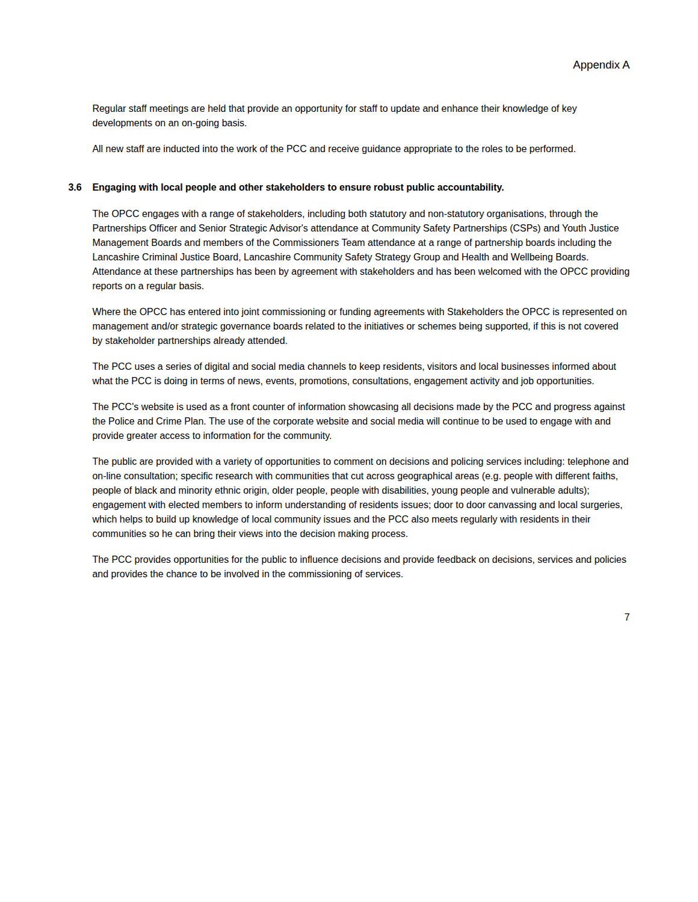Appendix A
Regular staff meetings are held that provide an opportunity for staff to update and enhance their knowledge of key developments on an on-going basis.
All new staff are inducted into the work of the PCC and receive guidance appropriate to the roles to be performed.
3.6 Engaging with local people and other stakeholders to ensure robust public accountability.
The OPCC engages with a range of stakeholders, including both statutory and non-statutory organisations, through the Partnerships Officer and Senior Strategic Advisor's attendance at Community Safety Partnerships (CSPs) and Youth Justice Management Boards and members of the Commissioners Team attendance at a range of partnership boards including the Lancashire Criminal Justice Board, Lancashire Community Safety Strategy Group and Health and Wellbeing Boards. Attendance at these partnerships has been by agreement with stakeholders and has been welcomed with the OPCC providing reports on a regular basis.
Where the OPCC has entered into joint commissioning or funding agreements with Stakeholders the OPCC is represented on management and/or strategic governance boards related to the initiatives or schemes being supported, if this is not covered by stakeholder partnerships already attended.
The PCC uses a series of digital and social media channels to keep residents, visitors and local businesses informed about what the PCC is doing in terms of news, events, promotions, consultations, engagement activity and job opportunities.
The PCC's website is used as a front counter of information showcasing all decisions made by the PCC and progress against the Police and Crime Plan. The use of the corporate website and social media will continue to be used to engage with and provide greater access to information for the community.
The public are provided with a variety of opportunities to comment on decisions and policing services including: telephone and on-line consultation; specific research with communities that cut across geographical areas (e.g. people with different faiths, people of black and minority ethnic origin, older people, people with disabilities, young people and vulnerable adults); engagement with elected members to inform understanding of residents issues; door to door canvassing and local surgeries, which helps to build up knowledge of local community issues and the PCC also meets regularly with residents in their communities so he can bring their views into the decision making process.
The PCC provides opportunities for the public to influence decisions and provide feedback on decisions, services and policies and provides the chance to be involved in the commissioning of services.
7